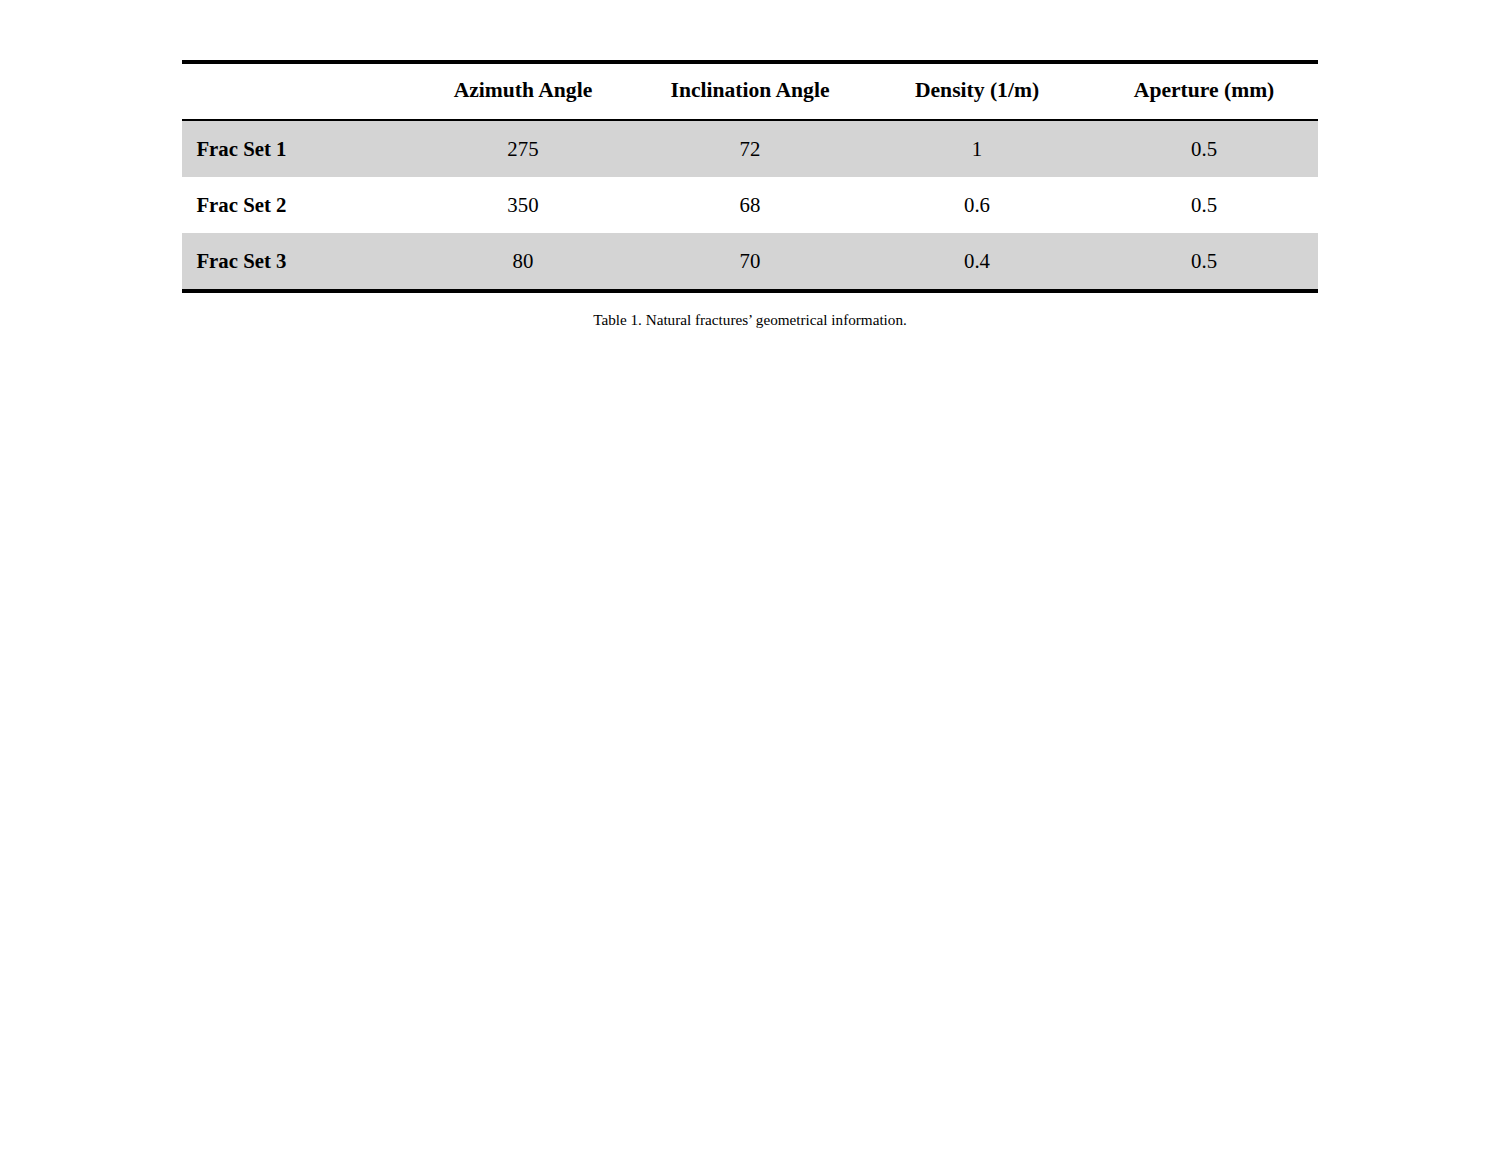Table 1. Natural fractures’ geometrical information.
| | Azimuth Angle | Inclination Angle | Density (1/m) | Aperture (mm) |
| --- | --- | --- | --- | --- |
| Frac Set 1 | 275 | 72 | 1 | 0.5 |
| Frac Set 2 | 350 | 68 | 0.6 | 0.5 |
| Frac Set 3 | 80 | 70 | 0.4 | 0.5 |